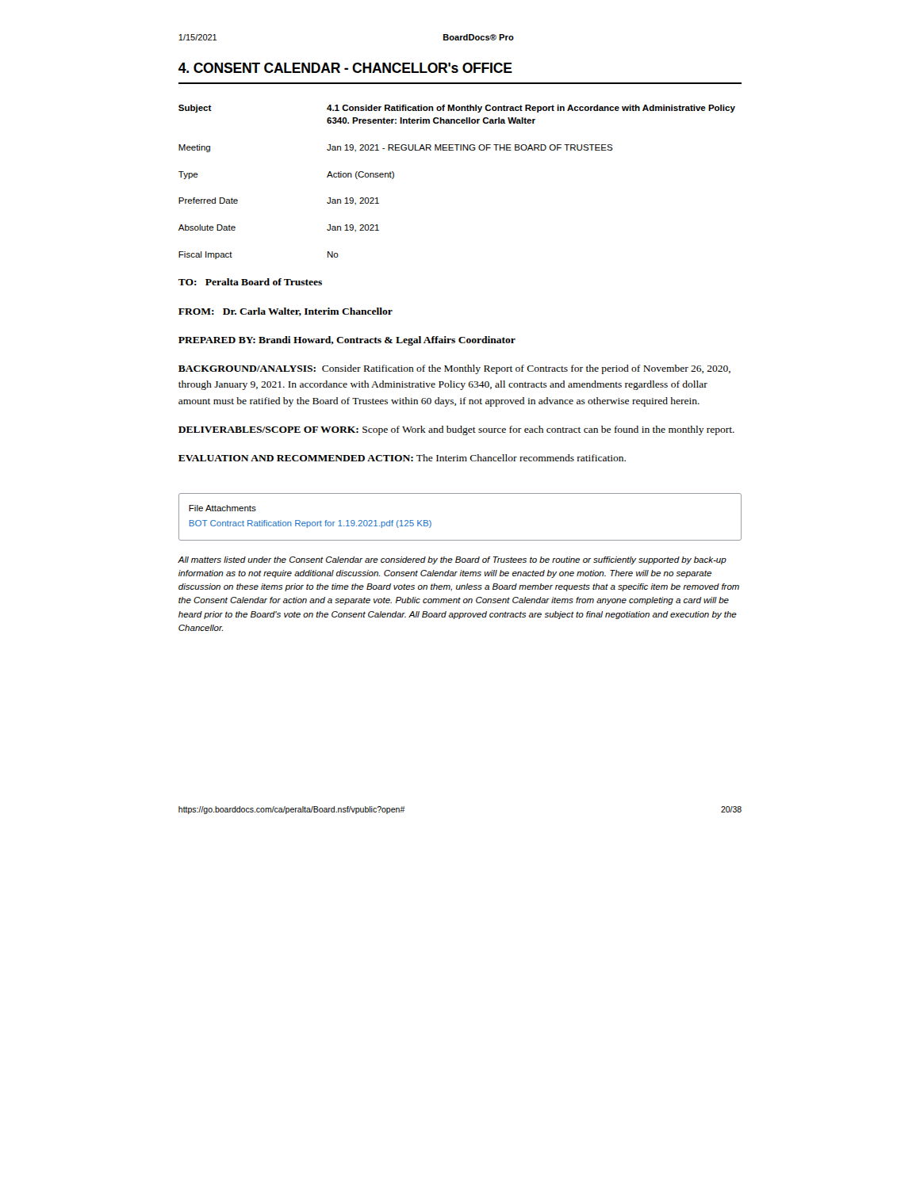1/15/2021
BoardDocs® Pro
4. CONSENT CALENDAR - CHANCELLOR's OFFICE
| Subject | 4.1 Consider Ratification of Monthly Contract Report in Accordance with Administrative Policy 6340. Presenter: Interim Chancellor Carla Walter |
| Meeting | Jan 19, 2021 - REGULAR MEETING OF THE BOARD OF TRUSTEES |
| Type | Action (Consent) |
| Preferred Date | Jan 19, 2021 |
| Absolute Date | Jan 19, 2021 |
| Fiscal Impact | No |
TO: Peralta Board of Trustees
FROM: Dr. Carla Walter, Interim Chancellor
PREPARED BY: Brandi Howard, Contracts & Legal Affairs Coordinator
BACKGROUND/ANALYSIS: Consider Ratification of the Monthly Report of Contracts for the period of November 26, 2020, through January 9, 2021. In accordance with Administrative Policy 6340, all contracts and amendments regardless of dollar amount must be ratified by the Board of Trustees within 60 days, if not approved in advance as otherwise required herein.
DELIVERABLES/SCOPE OF WORK: Scope of Work and budget source for each contract can be found in the monthly report.
EVALUATION AND RECOMMENDED ACTION: The Interim Chancellor recommends ratification.
File Attachments
BOT Contract Ratification Report for 1.19.2021.pdf (125 KB)
All matters listed under the Consent Calendar are considered by the Board of Trustees to be routine or sufficiently supported by back-up information as to not require additional discussion. Consent Calendar items will be enacted by one motion. There will be no separate discussion on these items prior to the time the Board votes on them, unless a Board member requests that a specific item be removed from the Consent Calendar for action and a separate vote. Public comment on Consent Calendar items from anyone completing a card will be heard prior to the Board's vote on the Consent Calendar. All Board approved contracts are subject to final negotiation and execution by the Chancellor.
https://go.boarddocs.com/ca/peralta/Board.nsf/vpublic?open#
20/38